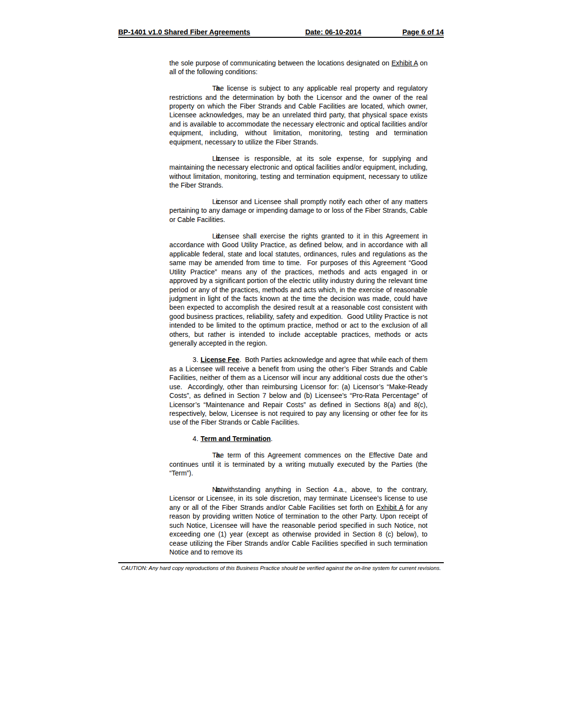BP-1401 v1.0 Shared Fiber Agreements Date: 06-10-2014 Page 6 of 14
the sole purpose of communicating between the locations designated on Exhibit A on all of the following conditions:
a. The license is subject to any applicable real property and regulatory restrictions and the determination by both the Licensor and the owner of the real property on which the Fiber Strands and Cable Facilities are located, which owner, Licensee acknowledges, may be an unrelated third party, that physical space exists and is available to accommodate the necessary electronic and optical facilities and/or equipment, including, without limitation, monitoring, testing and termination equipment, necessary to utilize the Fiber Strands.
b. Licensee is responsible, at its sole expense, for supplying and maintaining the necessary electronic and optical facilities and/or equipment, including, without limitation, monitoring, testing and termination equipment, necessary to utilize the Fiber Strands.
c. Licensor and Licensee shall promptly notify each other of any matters pertaining to any damage or impending damage to or loss of the Fiber Strands, Cable or Cable Facilities.
d. Licensee shall exercise the rights granted to it in this Agreement in accordance with Good Utility Practice, as defined below, and in accordance with all applicable federal, state and local statutes, ordinances, rules and regulations as the same may be amended from time to time. For purposes of this Agreement “Good Utility Practice” means any of the practices, methods and acts engaged in or approved by a significant portion of the electric utility industry during the relevant time period or any of the practices, methods and acts which, in the exercise of reasonable judgment in light of the facts known at the time the decision was made, could have been expected to accomplish the desired result at a reasonable cost consistent with good business practices, reliability, safety and expedition. Good Utility Practice is not intended to be limited to the optimum practice, method or act to the exclusion of all others, but rather is intended to include acceptable practices, methods or acts generally accepted in the region.
3. License Fee. Both Parties acknowledge and agree that while each of them as a Licensee will receive a benefit from using the other’s Fiber Strands and Cable Facilities, neither of them as a Licensor will incur any additional costs due the other’s use. Accordingly, other than reimbursing Licensor for: (a) Licensor’s “Make-Ready Costs”, as defined in Section 7 below and (b) Licensee’s “Pro-Rata Percentage” of Licensor’s “Maintenance and Repair Costs” as defined in Sections 8(a) and 8(c), respectively, below, Licensee is not required to pay any licensing or other fee for its use of the Fiber Strands or Cable Facilities.
4. Term and Termination.
a. The term of this Agreement commences on the Effective Date and continues until it is terminated by a writing mutually executed by the Parties (the “Term”).
b. Notwithstanding anything in Section 4.a., above, to the contrary, Licensor or Licensee, in its sole discretion, may terminate Licensee’s license to use any or all of the Fiber Strands and/or Cable Facilities set forth on Exhibit A for any reason by providing written Notice of termination to the other Party. Upon receipt of such Notice, Licensee will have the reasonable period specified in such Notice, not exceeding one (1) year (except as otherwise provided in Section 8 (c) below), to cease utilizing the Fiber Strands and/or Cable Facilities specified in such termination Notice and to remove its
CAUTION: Any hard copy reproductions of this Business Practice should be verified against the on-line system for current revisions.